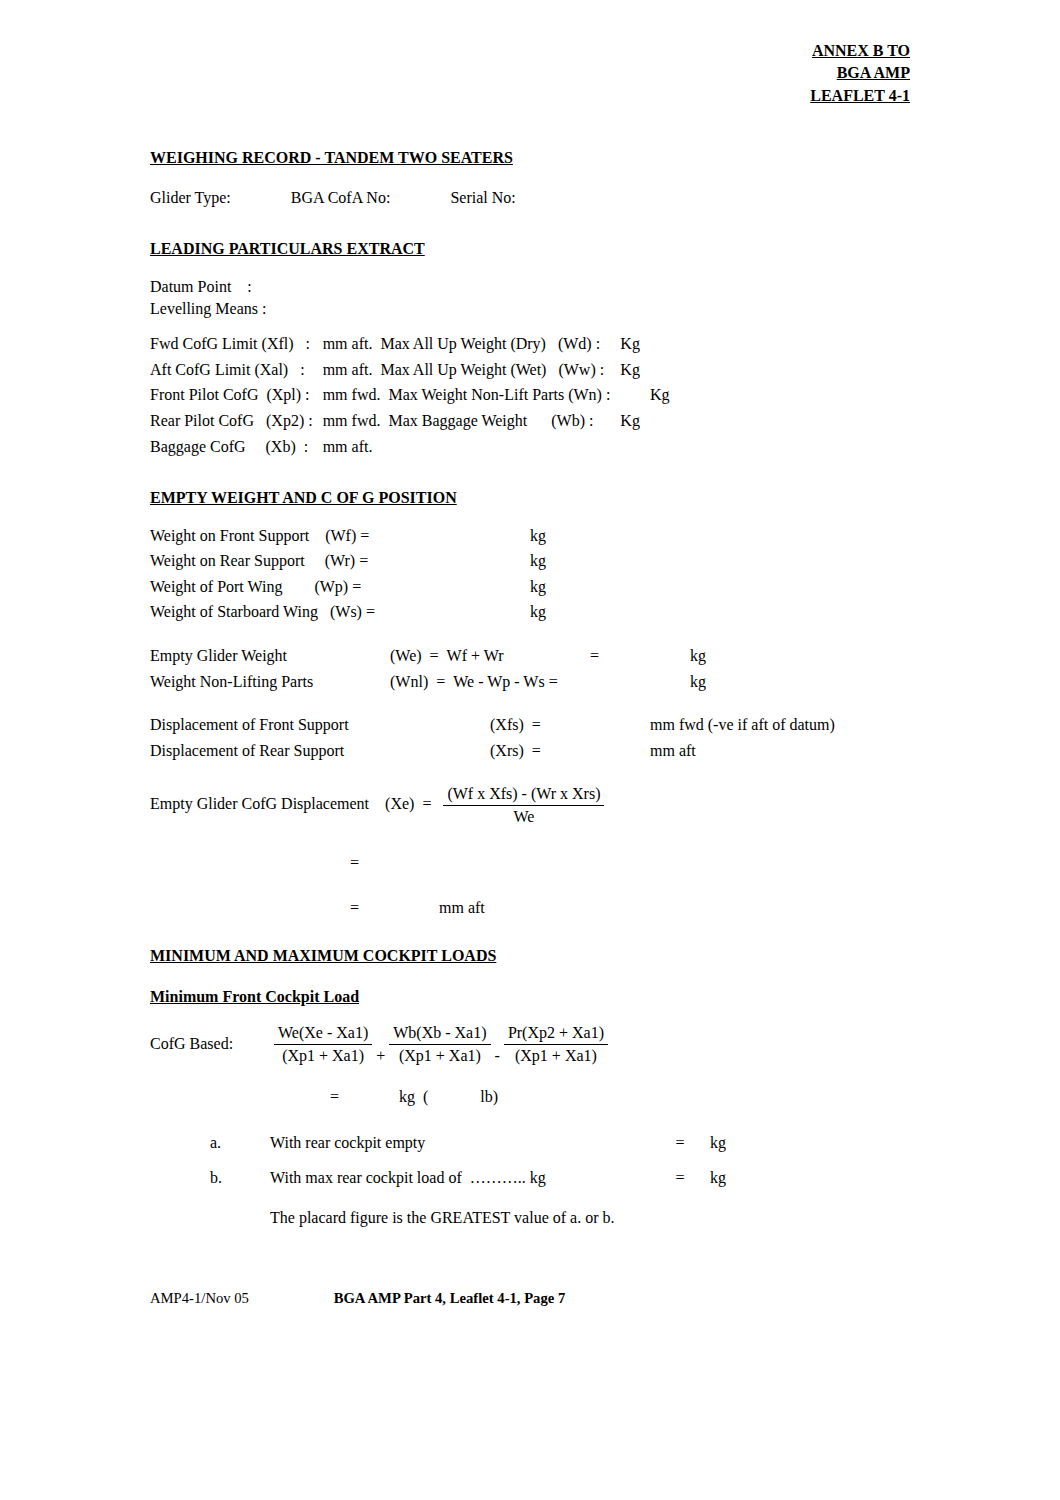ANNEX B TO
BGA AMP
LEAFLET 4-1
WEIGHING RECORD - TANDEM TWO SEATERS
| Glider Type: | BGA CofA No: | Serial No: |
LEADING PARTICULARS EXTRACT
Datum Point :
Levelling Means :
| Fwd CofG Limit (Xfl) : | mm aft. Max All Up Weight (Dry) (Wd) : | Kg | |
| Aft CofG Limit (Xal) : | mm aft. Max All Up Weight (Wet) (Ww) : | Kg | |
| Front Pilot CofG (Xpl) : | mm fwd. Max Weight Non-Lift Parts (Wn) : | | Kg |
| Rear Pilot CofG (Xp2) : | mm fwd. Max Baggage Weight (Wb) : | Kg | |
| Baggage CofG (Xb) : | mm aft. | | |
EMPTY WEIGHT AND C OF G POSITION
| Weight on Front Support (Wf) = | | kg |
| Weight on Rear Support (Wr) = | | kg |
| Weight of Port Wing (Wp) = | | kg |
| Weight of Starboard Wing (Ws) = | | kg |
| Empty Glider Weight | (We) = Wf + Wr | = | kg |
| Weight Non-Lifting Parts | (Wnl) = We - Wp - Ws = | | kg |
| Displacement of Front Support | (Xfs) = | mm fwd (-ve if aft of datum) |
| Displacement of Rear Support | (Xrs) = | mm aft |
Empty Glider CofG Displacement (Xe) = (Wf x Xfs) - (Wr x Xrs) We
=
= mm aft
MINIMUM AND MAXIMUM COCKPIT LOADS
Minimum Front Cockpit Load
CofG Based: We(Xe - Xa1) (Xp1 + Xa1) + Wb(Xb - Xa1) (Xp1 + Xa1) - Pr(Xp2 + Xa1) (Xp1 + Xa1)
= kg ( lb)
a. With rear cockpit empty=kg
b. With max rear cockpit load of ……….. kg=kg
The placard figure is the GREATEST value of a. or b.
AMP4-1/Nov 05 BGA AMP Part 4, Leaflet 4-1, Page 7